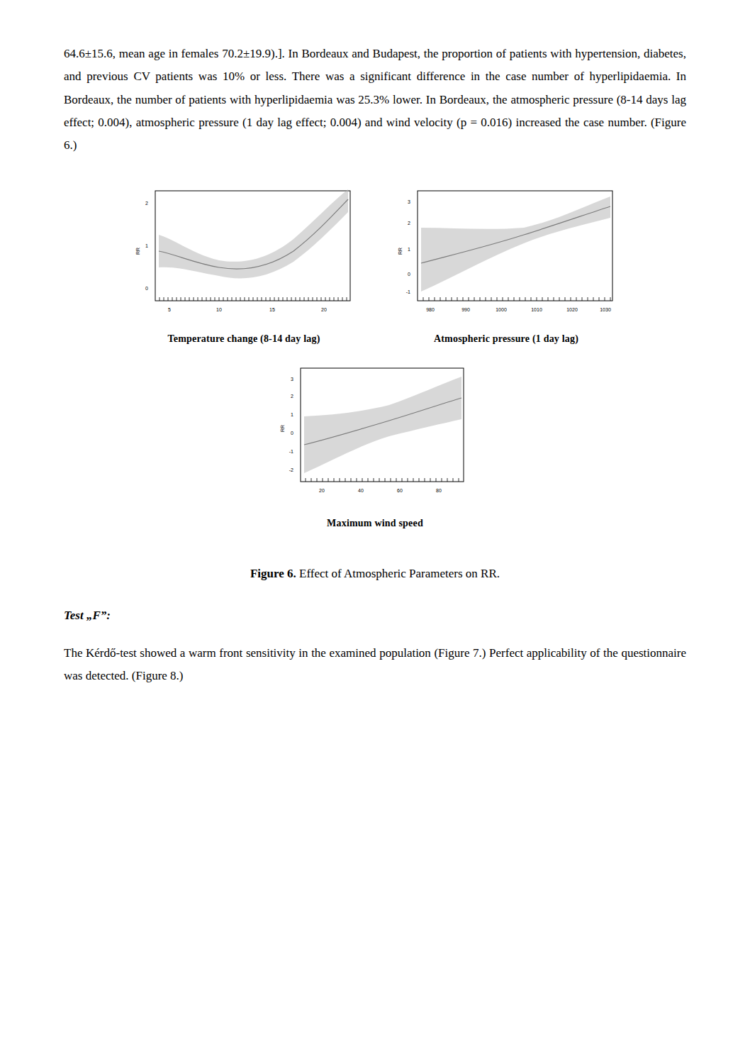64.6±15.6, mean age in females 70.2±19.9).]. In Bordeaux and Budapest, the proportion of patients with hypertension, diabetes, and previous CV patients was 10% or less. There was a significant difference in the case number of hyperlipidaemia. In Bordeaux, the number of patients with hyperlipidaemia was 25.3% lower. In Bordeaux, the atmospheric pressure (8-14 days lag effect; 0.004), atmospheric pressure (1 day lag effect; 0.004) and wind velocity (p = 0.016) increased the case number. (Figure 6.)
2 1 0 RR 5 10 15 20
Temperature change (8-14 day lag)
3 2 1 0 -1 RR 980 990 1000 1010 1020 1030
Atmospheric pressure (1 day lag)
3 2 1 0 -1 -2 RR 20 40 60 80
Maximum wind speed
Figure 6. Effect of Atmospheric Parameters on RR.
Test „F”:
The Kérdő-test showed a warm front sensitivity in the examined population (Figure 7.) Perfect applicability of the questionnaire was detected. (Figure 8.)